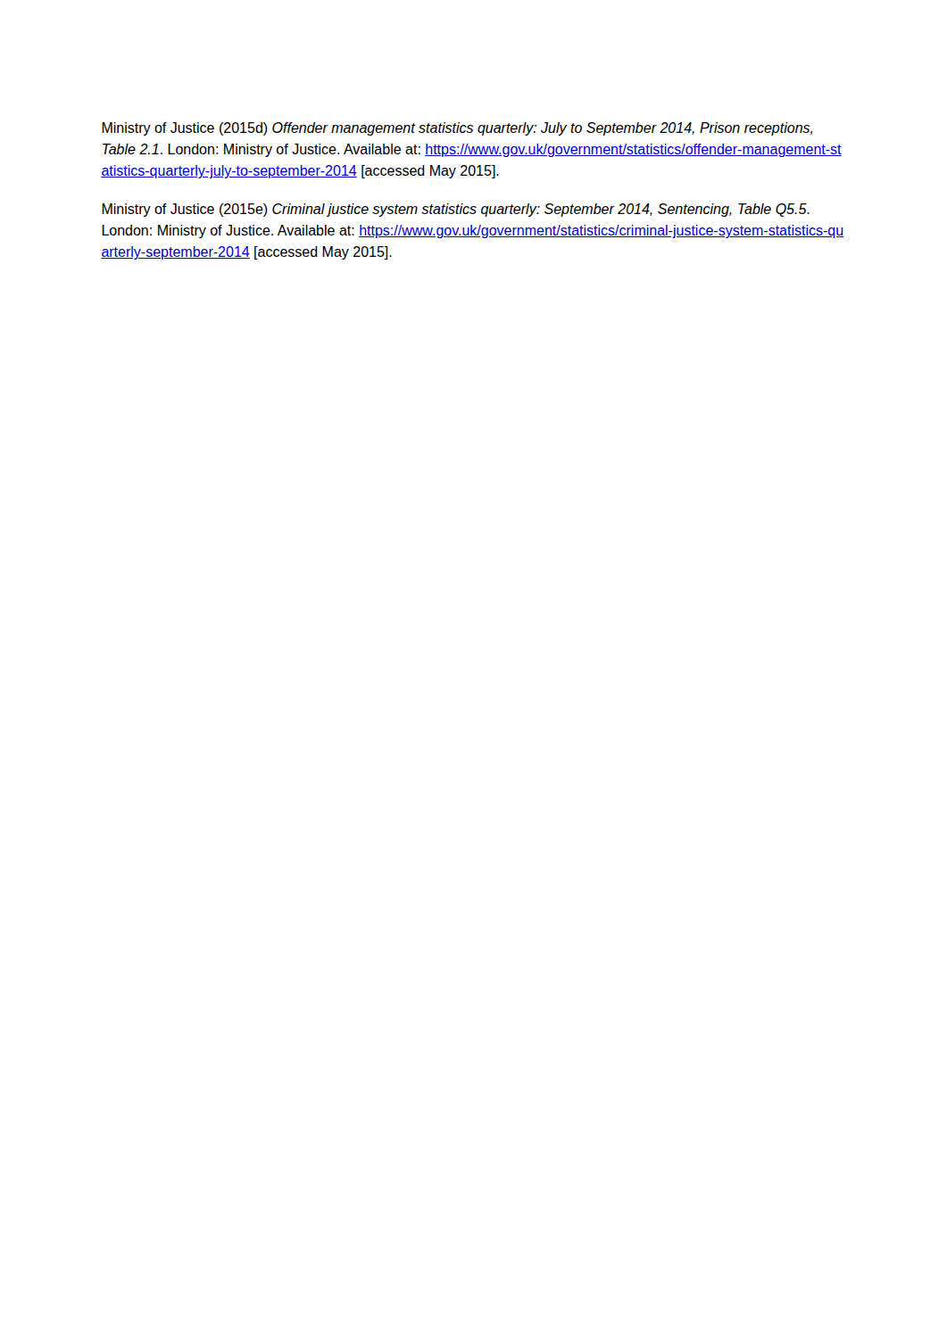Ministry of Justice (2015d) Offender management statistics quarterly: July to September 2014, Prison receptions, Table 2.1. London: Ministry of Justice. Available at: https://www.gov.uk/government/statistics/offender-management-statistics-quarterly-july-to-september-2014 [accessed May 2015].
Ministry of Justice (2015e) Criminal justice system statistics quarterly: September 2014, Sentencing, Table Q5.5. London: Ministry of Justice. Available at: https://www.gov.uk/government/statistics/criminal-justice-system-statistics-quarterly-september-2014 [accessed May 2015].